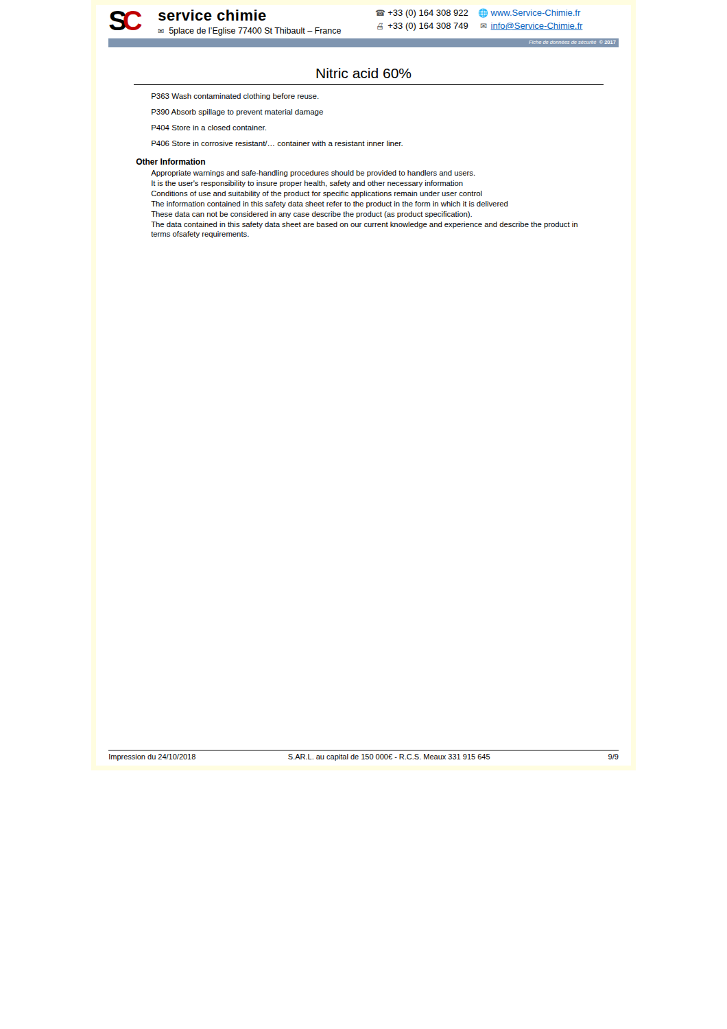| S C | service chimie ✉ 5place de l’Eglise 77400 St Thibault – France | ☎ +33 (0) 164 308 922 🌐 www.Service-Chimie.fr 🖨 +33 (0) 164 308 749 ✉ info@Service-Chimie.fr |
Fiche de données de sécurité © 2017
Nitric acid 60%
P363 Wash contaminated clothing before reuse.
P390 Absorb spillage to prevent material damage
P404 Store in a closed container.
P406 Store in corrosive resistant/… container with a resistant inner liner.
Other Information
Appropriate warnings and safe-handling procedures should be provided to handlers and users.
It is the user's responsibility to insure proper health, safety and other necessary information
Conditions of use and suitability of the product for specific applications remain under user control
The information contained in this safety data sheet refer to the product in the form in which it is delivered
These data can not be considered in any case describe the product (as product specification).
The data contained in this safety data sheet are based on our current knowledge and experience and describe the product in terms ofsafety requirements.
| Impression du 24/10/2018 | S.AR.L. au capital de 150 000€ - R.C.S. Meaux 331 915 645 | 9/9 |